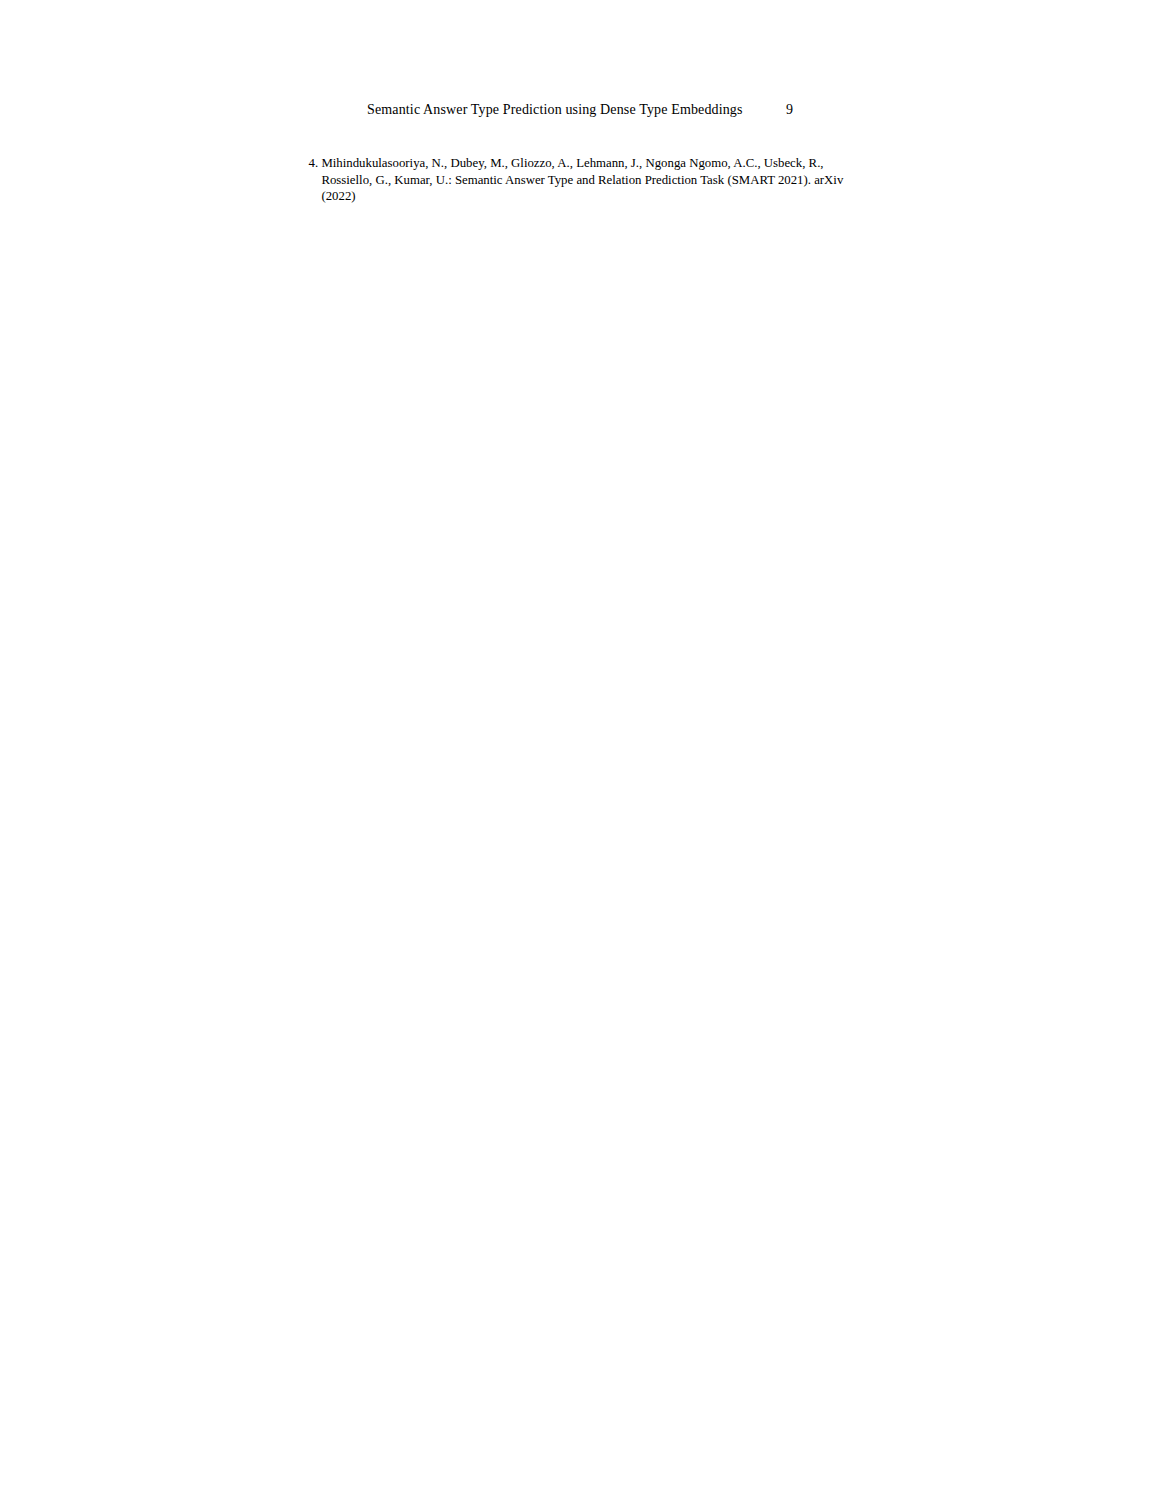Semantic Answer Type Prediction using Dense Type Embeddings 9
Mihindukulasooriya, N., Dubey, M., Gliozzo, A., Lehmann, J., Ngonga Ngomo, A.C., Usbeck, R., Rossiello, G., Kumar, U.: Semantic Answer Type and Relation Prediction Task (SMART 2021). arXiv (2022)